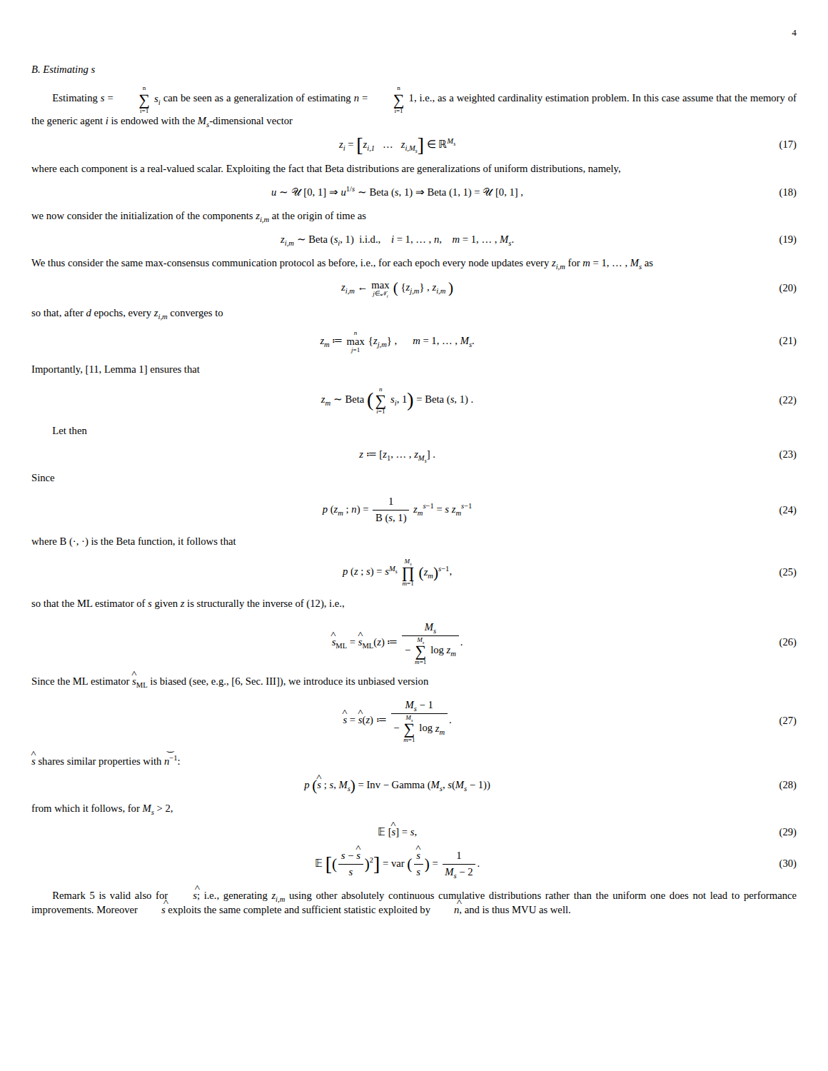4
B. Estimating s
Estimating s = n∑i=1 si can be seen as a generalization of estimating n = n∑i=1 1, i.e., as a weighted cardinality estimation problem. In this case assume that the memory of the generic agent i is endowed with the Ms-dimensional vector
zi = [zi,1 … zi,Ms] ∈ ℝMs
(17)
where each component is a real-valued scalar. Exploiting the fact that Beta distributions are generalizations of uniform distributions, namely,
u ∼ 𝒰 [0, 1] ⇒ u1/s ∼ Beta (s, 1) ⇒ Beta (1, 1) = 𝒰 [0, 1] ,
(18)
we now consider the initialization of the components zi,m at the origin of time as
zi,m ∼ Beta (si, 1) i.i.d., i = 1, … , n, m = 1, … , Ms.
(19)
We thus consider the same max-consensus communication protocol as before, i.e., for each epoch every node updates every zi,m for m = 1, … , Ms as
zi,m ← max j∈𝒩i ( {zj,m} , zi,m )
(20)
so that, after d epochs, every zi,m converges to
zm ≔ nmax j=1 {zj,m} , m = 1, … , Ms.
(21)
Importantly, [11, Lemma 1] ensures that
zm ∼ Beta (n∑i=1 si, 1) = Beta (s, 1) .
(22)
Let then
z ≔ [z1, … , zMs] .
(23)
Since
p (zm ; n) = 1 B (s, 1) zms−1 = s zms−1
(24)
where B (·, ·) is the Beta function, it follows that
p (z ; s) = sMs Ms∏m=1 (zm)s−1,
(25)
so that the ML estimator of s given z is structurally the inverse of (12), i.e.,
sML = sML(z) ≔ Ms− Ms∑m=1 log zm.
(26)
Since the ML estimator sML is biased (see, e.g., [6, Sec. III]), we introduce its unbiased version
s = s(z) ≔ Ms − 1− Ms∑m=1 log zm.
(27)
s shares similar properties with n−1:
p (s ; s, Ms) = Inv − Gamma (Ms, s(Ms − 1))
(28)
from which it follows, for Ms > 2,
𝔼 [s] = s,
(29)
𝔼 [(s − s s)2] = var (ss) = 1 Ms − 2.
(30)
Remark 5 is valid also for s; i.e., generating zi,m using other absolutely continuous cumulative distributions rather than the uniform one does not lead to performance improvements. Moreover s exploits the same complete and sufficient statistic exploited by n, and is thus MVU as well.